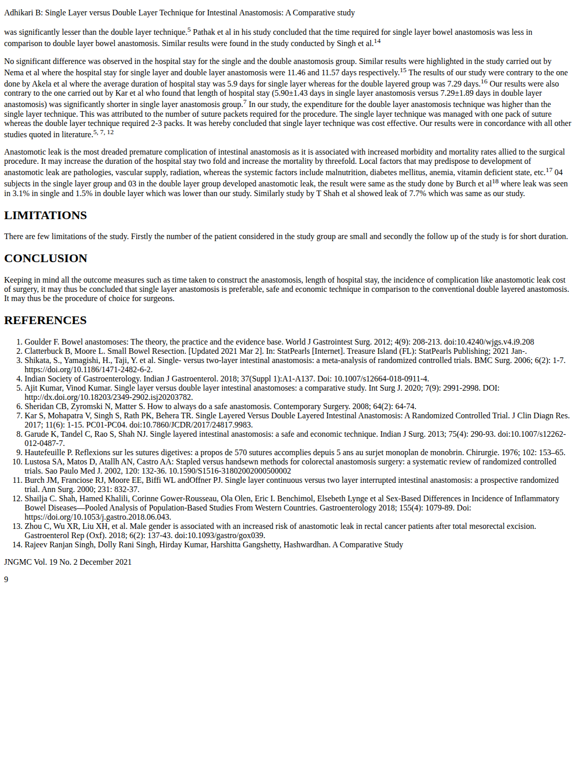Adhikari B: Single Layer versus Double Layer Technique for Intestinal Anastomosis: A Comparative study
was significantly lesser than the double layer technique.5 Pathak et al in his study concluded that the time required for single layer bowel anastomosis was less in comparison to double layer bowel anastomosis. Similar results were found in the study conducted by Singh et al.14
No significant difference was observed in the hospital stay for the single and the double anastomosis group. Similar results were highlighted in the study carried out by Nema et al where the hospital stay for single layer and double layer anastomosis were 11.46 and 11.57 days respectively.15 The results of our study were contrary to the one done by Akela et al where the average duration of hospital stay was 5.9 days for single layer whereas for the double layered group was 7.29 days.16 Our results were also contrary to the one carried out by Kar et al who found that length of hospital stay (5.90±1.43 days in single layer anastomosis versus 7.29±1.89 days in double layer anastomosis) was significantly shorter in single layer anastomosis group.7 In our study, the expenditure for the double layer anastomosis technique was higher than the single layer technique. This was attributed to the number of suture packets required for the procedure. The single layer technique was managed with one pack of suture whereas the double layer technique required 2-3 packs. It was hereby concluded that single layer technique was cost effective. Our results were in concordance with all other studies quoted in literature.5, 7, 12
Anastomotic leak is the most dreaded premature complication of intestinal anastomosis as it is associated with increased morbidity and mortality rates allied to the surgical procedure. It may increase the duration of the hospital stay two fold and increase the mortality by threefold. Local factors that may predispose to development of anastomotic leak are pathologies, vascular supply, radiation, whereas the systemic factors include malnutrition, diabetes mellitus, anemia, vitamin deficient state, etc.17 04 subjects in the single layer group and 03 in the double layer group developed anastomotic leak, the result were same as the study done by Burch et al18 where leak was seen in 3.1% in single and 1.5% in double layer which was lower than our study. Similarly study by T Shah et al showed leak of 7.7% which was same as our study.
LIMITATIONS
There are few limitations of the study. Firstly the number of the patient considered in the study group are small and secondly the follow up of the study is for short duration.
CONCLUSION
Keeping in mind all the outcome measures such as time taken to construct the anastomosis, length of hospital stay, the incidence of complication like anastomotic leak cost of surgery, it may thus be concluded that single layer anastomosis is preferable, safe and economic technique in comparison to the conventional double layered anastomosis. It may thus be the procedure of choice for surgeons.
REFERENCES
Goulder F. Bowel anastomoses: The theory, the practice and the evidence base. World J Gastrointest Surg. 2012; 4(9): 208-213. doi:10.4240/wjgs.v4.i9.208
Clatterbuck B, Moore L. Small Bowel Resection. [Updated 2021 Mar 2]. In: StatPearls [Internet]. Treasure Island (FL): StatPearls Publishing; 2021 Jan-.
Shikata, S., Yamagishi, H., Taji, Y. et al. Single- versus two-layer intestinal anastomosis: a meta-analysis of randomized controlled trials. BMC Surg. 2006; 6(2): 1-7. https://doi.org/10.1186/1471-2482-6-2.
Indian Society of Gastroenterology. Indian J Gastroenterol. 2018; 37(Suppl 1):A1-A137. Doi: 10.1007/s12664-018-0911-4.
Ajit Kumar, Vinod Kumar. Single layer versus double layer intestinal anastomoses: a comparative study. Int Surg J. 2020; 7(9): 2991-2998. DOI: http://dx.doi.org/10.18203/2349-2902.isj20203782.
Sheridan CB, Zyromski N, Matter S. How to always do a safe anastomosis. Contemporary Surgery. 2008; 64(2): 64-74.
Kar S, Mohapatra V, Singh S, Rath PK, Behera TR. Single Layered Versus Double Layered Intestinal Anastomosis: A Randomized Controlled Trial. J Clin Diagn Res. 2017; 11(6): 1-15. PC01-PC04. doi:10.7860/JCDR/2017/24817.9983.
Garude K, Tandel C, Rao S, Shah NJ. Single layered intestinal anastomosis: a safe and economic technique. Indian J Surg. 2013; 75(4): 290-93. doi:10.1007/s12262-012-0487-7.
Hautefeuille P. Reflexions sur les sutures digetives: a propos de 570 sutures accomplies depuis 5 ans au surjet monoplan de monobrin. Chirurgie. 1976; 102: 153–65.
Lustosa SA, Matos D, Atallh AN, Castro AA: Stapled versus handsewn methods for colorectal anastomosis surgery: a systematic review of randomized controlled trials. Sao Paulo Med J. 2002, 120: 132-36. 10.1590/S1516-31802002000500002
Burch JM, Franciose RJ, Moore EE, Biffi WL andOffner PJ. Single layer continuous versus two layer interrupted intestinal anastomosis: a prospective randomized trial. Ann Surg. 2000; 231: 832-37.
Shailja C. Shah, Hamed Khalili, Corinne Gower-Rousseau, Ola Olen, Eric I. Benchimol, Elsebeth Lynge et al Sex-Based Differences in Incidence of Inflammatory Bowel Diseases—Pooled Analysis of Population-Based Studies From Western Countries. Gastroenterology 2018; 155(4): 1079-89. Doi: https://doi.org/10.1053/j.gastro.2018.06.043.
Zhou C, Wu XR, Liu XH, et al. Male gender is associated with an increased risk of anastomotic leak in rectal cancer patients after total mesorectal excision. Gastroenterol Rep (Oxf). 2018; 6(2): 137-43. doi:10.1093/gastro/gox039.
Rajeev Ranjan Singh, Dolly Rani Singh, Hirday Kumar, Harshitta Gangshetty, Hashwardhan. A Comparative Study
JNGMC Vol. 19 No. 2 December 2021
9